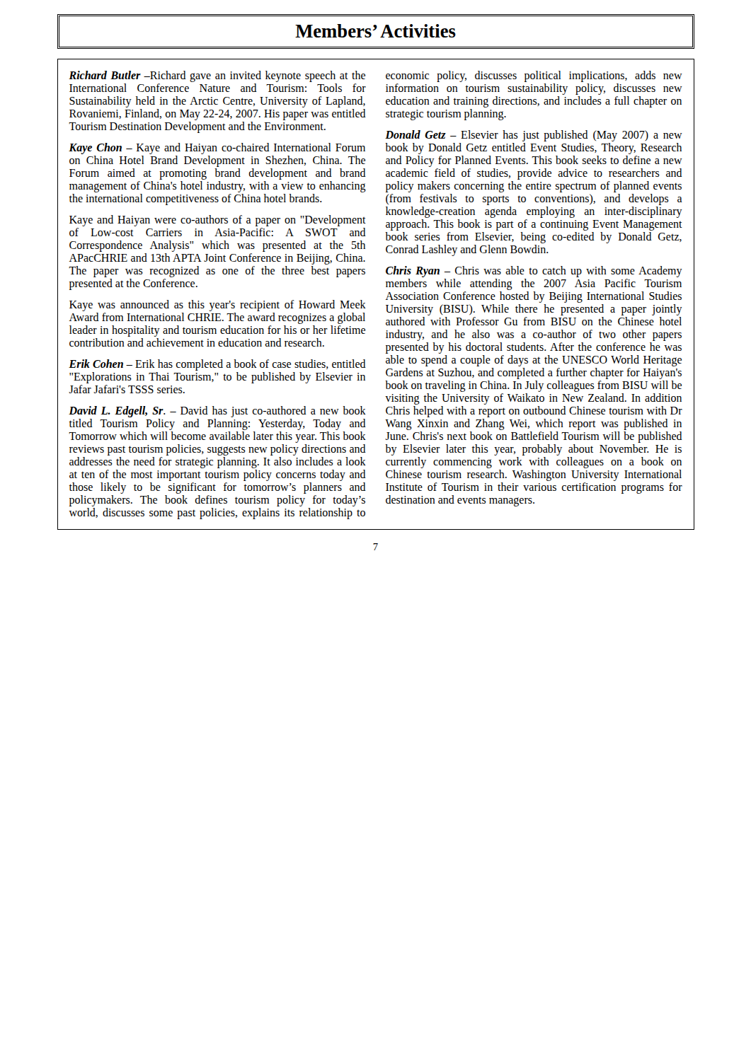Members’ Activities
Richard Butler –Richard gave an invited keynote speech at the International Conference Nature and Tourism: Tools for Sustainability held in the Arctic Centre, University of Lapland, Rovaniemi, Finland, on May 22-24, 2007. His paper was entitled Tourism Destination Development and the Environment.
Kaye Chon – Kaye and Haiyan co-chaired International Forum on China Hotel Brand Development in Shezhen, China. The Forum aimed at promoting brand development and brand management of China's hotel industry, with a view to enhancing the international competitiveness of China hotel brands.
Kaye and Haiyan were co-authors of a paper on "Development of Low-cost Carriers in Asia-Pacific: A SWOT and Correspondence Analysis" which was presented at the 5th APacCHRIE and 13th APTA Joint Conference in Beijing, China. The paper was recognized as one of the three best papers presented at the Conference.
Kaye was announced as this year's recipient of Howard Meek Award from International CHRIE. The award recognizes a global leader in hospitality and tourism education for his or her lifetime contribution and achievement in education and research.
Erik Cohen – Erik has completed a book of case studies, entitled "Explorations in Thai Tourism," to be published by Elsevier in Jafar Jafari's TSSS series.
David L. Edgell, Sr. – David has just co-authored a new book titled Tourism Policy and Planning: Yesterday, Today and Tomorrow which will become available later this year. This book reviews past tourism policies, suggests new policy directions and addresses the need for strategic planning. It also includes a look at ten of the most important tourism policy concerns today and those likely to be significant for tomorrow’s planners and policymakers. The book defines tourism policy for today’s world, discusses some past policies, explains its relationship to economic policy, discusses political implications, adds new information on tourism sustainability policy, discusses new education and training directions, and includes a full chapter on strategic tourism planning.
Donald Getz – Elsevier has just published (May 2007) a new book by Donald Getz entitled Event Studies, Theory, Research and Policy for Planned Events. This book seeks to define a new academic field of studies, provide advice to researchers and policy makers concerning the entire spectrum of planned events (from festivals to sports to conventions), and develops a knowledge-creation agenda employing an inter-disciplinary approach. This book is part of a continuing Event Management book series from Elsevier, being co-edited by Donald Getz, Conrad Lashley and Glenn Bowdin.
Chris Ryan – Chris was able to catch up with some Academy members while attending the 2007 Asia Pacific Tourism Association Conference hosted by Beijing International Studies University (BISU). While there he presented a paper jointly authored with Professor Gu from BISU on the Chinese hotel industry, and he also was a co-author of two other papers presented by his doctoral students. After the conference he was able to spend a couple of days at the UNESCO World Heritage Gardens at Suzhou, and completed a further chapter for Haiyan's book on traveling in China. In July colleagues from BISU will be visiting the University of Waikato in New Zealand. In addition Chris helped with a report on outbound Chinese tourism with Dr Wang Xinxin and Zhang Wei, which report was published in June. Chris's next book on Battlefield Tourism will be published by Elsevier later this year, probably about November. He is currently commencing work with colleagues on a book on Chinese tourism research. Washington University International Institute of Tourism in their various certification programs for destination and events managers.
7